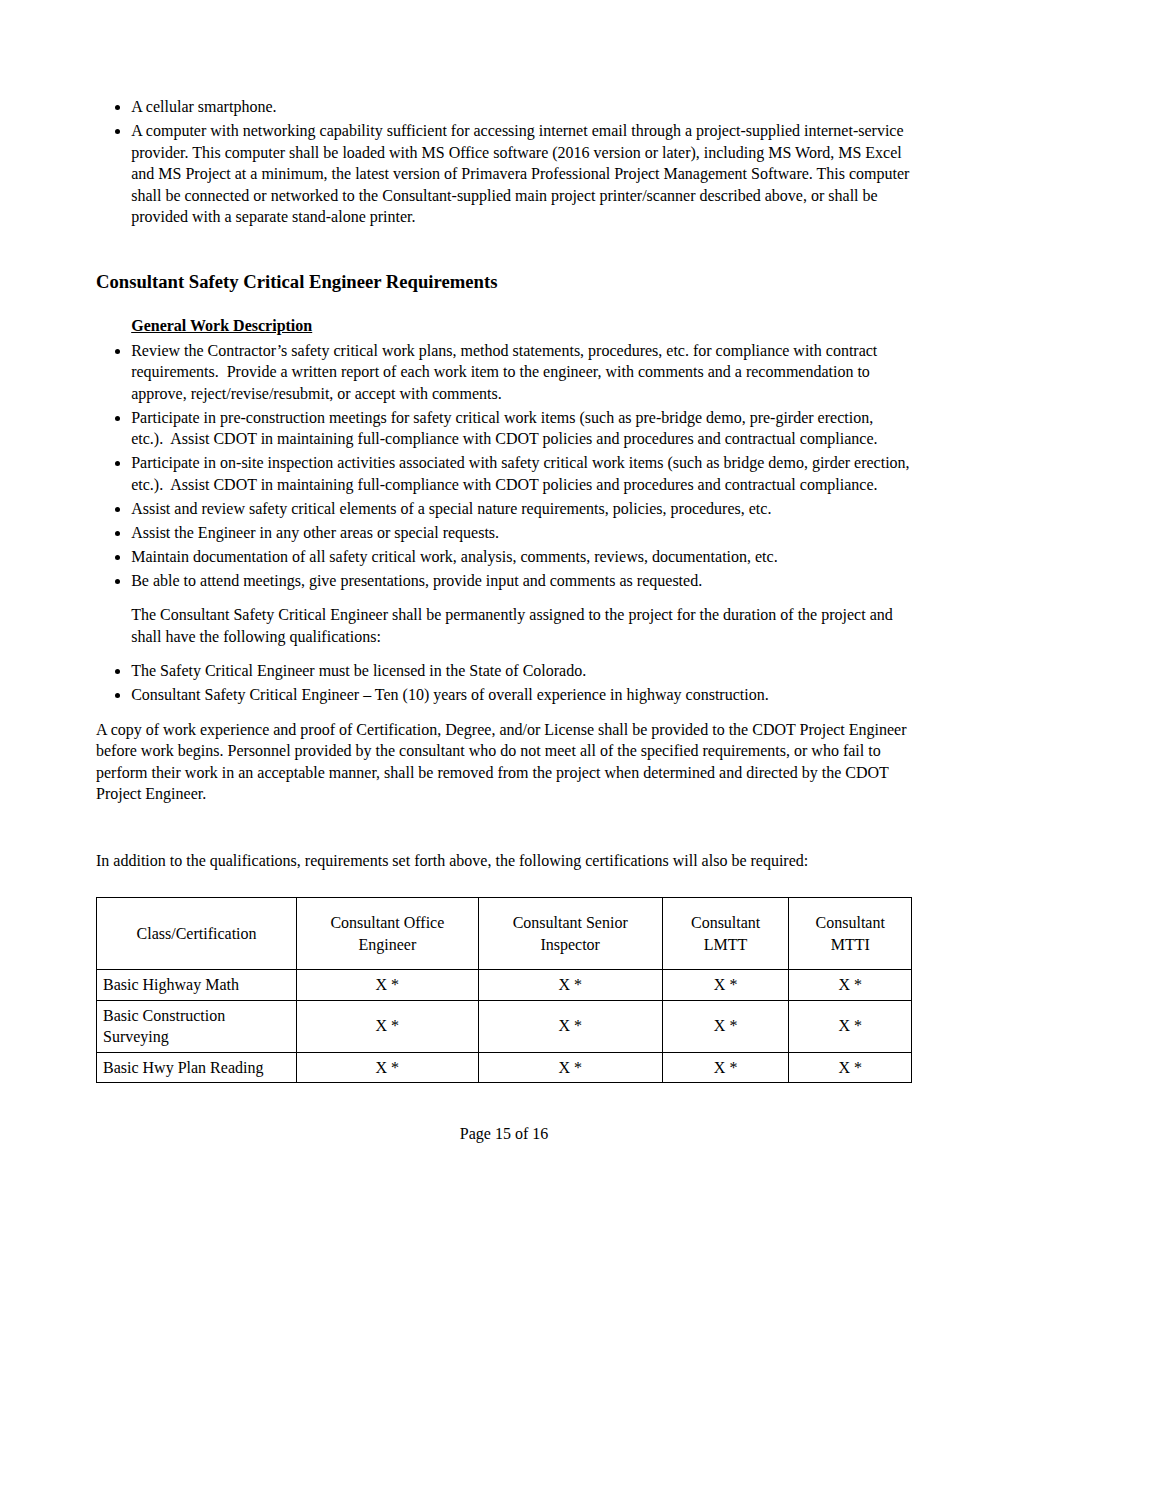A cellular smartphone.
A computer with networking capability sufficient for accessing internet email through a project-supplied internet-service provider. This computer shall be loaded with MS Office software (2016 version or later), including MS Word, MS Excel and MS Project at a minimum, the latest version of Primavera Professional Project Management Software. This computer shall be connected or networked to the Consultant-supplied main project printer/scanner described above, or shall be provided with a separate stand-alone printer.
Consultant Safety Critical Engineer Requirements
General Work Description
Review the Contractor’s safety critical work plans, method statements, procedures, etc. for compliance with contract requirements. Provide a written report of each work item to the engineer, with comments and a recommendation to approve, reject/revise/resubmit, or accept with comments.
Participate in pre-construction meetings for safety critical work items (such as pre-bridge demo, pre-girder erection, etc.). Assist CDOT in maintaining full-compliance with CDOT policies and procedures and contractual compliance.
Participate in on-site inspection activities associated with safety critical work items (such as bridge demo, girder erection, etc.). Assist CDOT in maintaining full-compliance with CDOT policies and procedures and contractual compliance.
Assist and review safety critical elements of a special nature requirements, policies, procedures, etc.
Assist the Engineer in any other areas or special requests.
Maintain documentation of all safety critical work, analysis, comments, reviews, documentation, etc.
Be able to attend meetings, give presentations, provide input and comments as requested.
The Consultant Safety Critical Engineer shall be permanently assigned to the project for the duration of the project and shall have the following qualifications:
The Safety Critical Engineer must be licensed in the State of Colorado.
Consultant Safety Critical Engineer – Ten (10) years of overall experience in highway construction.
A copy of work experience and proof of Certification, Degree, and/or License shall be provided to the CDOT Project Engineer before work begins. Personnel provided by the consultant who do not meet all of the specified requirements, or who fail to perform their work in an acceptable manner, shall be removed from the project when determined and directed by the CDOT Project Engineer.
In addition to the qualifications, requirements set forth above, the following certifications will also be required:
| Class/Certification | Consultant Office Engineer | Consultant Senior Inspector | Consultant LMTT | Consultant MTTI |
| --- | --- | --- | --- | --- |
| Basic Highway Math | X * | X * | X * | X * |
| Basic Construction Surveying | X * | X * | X * | X * |
| Basic Hwy Plan Reading | X * | X * | X * | X * |
Page 15 of 16